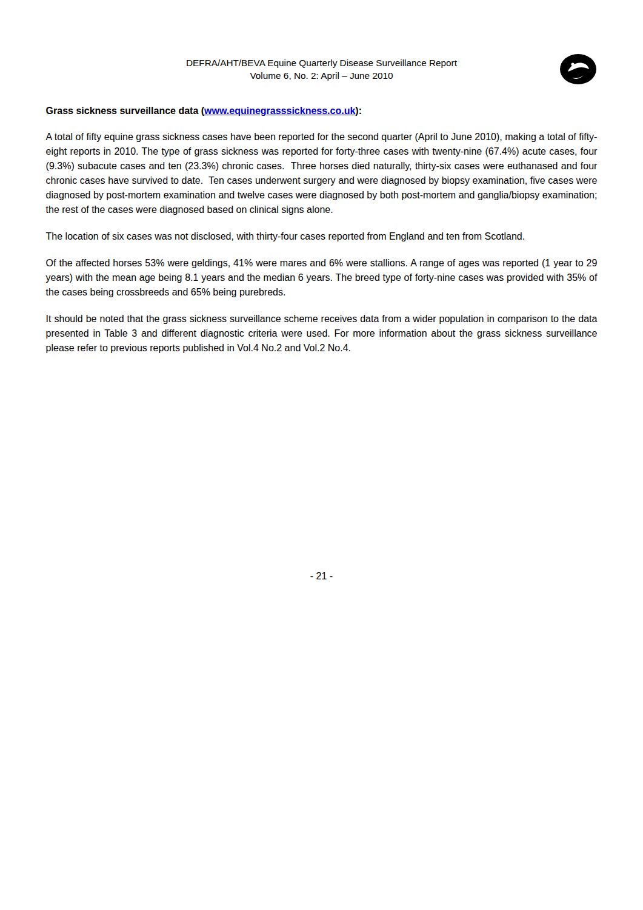DEFRA/AHT/BEVA Equine Quarterly Disease Surveillance Report
Volume 6, No. 2: April – June 2010
Grass sickness surveillance data (www.equinegrasssickness.co.uk):
A total of fifty equine grass sickness cases have been reported for the second quarter (April to June 2010), making a total of fifty-eight reports in 2010. The type of grass sickness was reported for forty-three cases with twenty-nine (67.4%) acute cases, four (9.3%) subacute cases and ten (23.3%) chronic cases. Three horses died naturally, thirty-six cases were euthanased and four chronic cases have survived to date. Ten cases underwent surgery and were diagnosed by biopsy examination, five cases were diagnosed by post-mortem examination and twelve cases were diagnosed by both post-mortem and ganglia/biopsy examination; the rest of the cases were diagnosed based on clinical signs alone.
The location of six cases was not disclosed, with thirty-four cases reported from England and ten from Scotland.
Of the affected horses 53% were geldings, 41% were mares and 6% were stallions. A range of ages was reported (1 year to 29 years) with the mean age being 8.1 years and the median 6 years. The breed type of forty-nine cases was provided with 35% of the cases being crossbreeds and 65% being purebreds.
It should be noted that the grass sickness surveillance scheme receives data from a wider population in comparison to the data presented in Table 3 and different diagnostic criteria were used. For more information about the grass sickness surveillance please refer to previous reports published in Vol.4 No.2 and Vol.2 No.4.
- 21 -